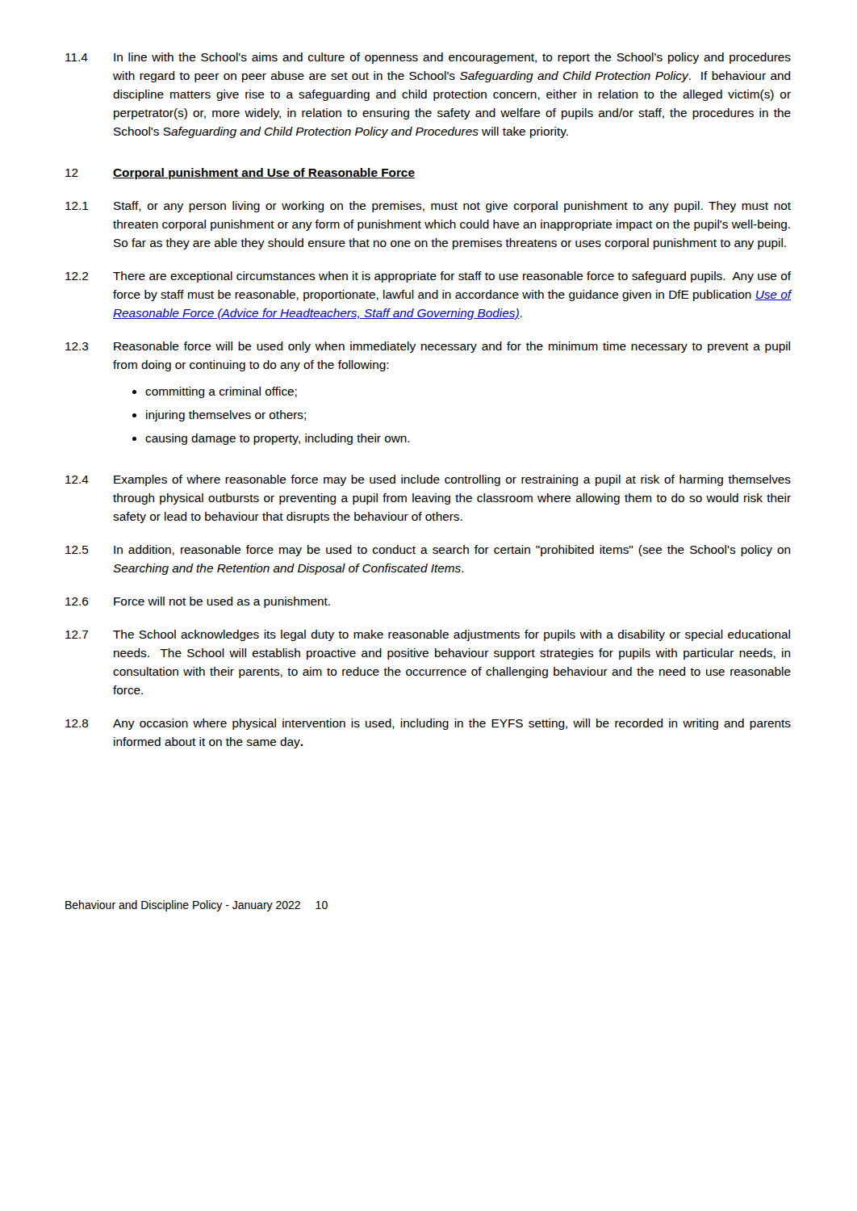11.4
In line with the School's aims and culture of openness and encouragement, to report the School's policy and procedures with regard to peer on peer abuse are set out in the School's Safeguarding and Child Protection Policy. If behaviour and discipline matters give rise to a safeguarding and child protection concern, either in relation to the alleged victim(s) or perpetrator(s) or, more widely, in relation to ensuring the safety and welfare of pupils and/or staff, the procedures in the School's Safeguarding and Child Protection Policy and Procedures will take priority.
12
Corporal punishment and Use of Reasonable Force
12.1
Staff, or any person living or working on the premises, must not give corporal punishment to any pupil. They must not threaten corporal punishment or any form of punishment which could have an inappropriate impact on the pupil's well-being. So far as they are able they should ensure that no one on the premises threatens or uses corporal punishment to any pupil.
12.2
There are exceptional circumstances when it is appropriate for staff to use reasonable force to safeguard pupils. Any use of force by staff must be reasonable, proportionate, lawful and in accordance with the guidance given in DfE publication Use of Reasonable Force (Advice for Headteachers, Staff and Governing Bodies).
12.3
Reasonable force will be used only when immediately necessary and for the minimum time necessary to prevent a pupil from doing or continuing to do any of the following:
committing a criminal office;
injuring themselves or others;
causing damage to property, including their own.
12.4
Examples of where reasonable force may be used include controlling or restraining a pupil at risk of harming themselves through physical outbursts or preventing a pupil from leaving the classroom where allowing them to do so would risk their safety or lead to behaviour that disrupts the behaviour of others.
12.5
In addition, reasonable force may be used to conduct a search for certain "prohibited items" (see the School's policy on Searching and the Retention and Disposal of Confiscated Items.
12.6
Force will not be used as a punishment.
12.7
The School acknowledges its legal duty to make reasonable adjustments for pupils with a disability or special educational needs. The School will establish proactive and positive behaviour support strategies for pupils with particular needs, in consultation with their parents, to aim to reduce the occurrence of challenging behaviour and the need to use reasonable force.
12.8
Any occasion where physical intervention is used, including in the EYFS setting, will be recorded in writing and parents informed about it on the same day.
Behaviour and Discipline Policy - January 202210